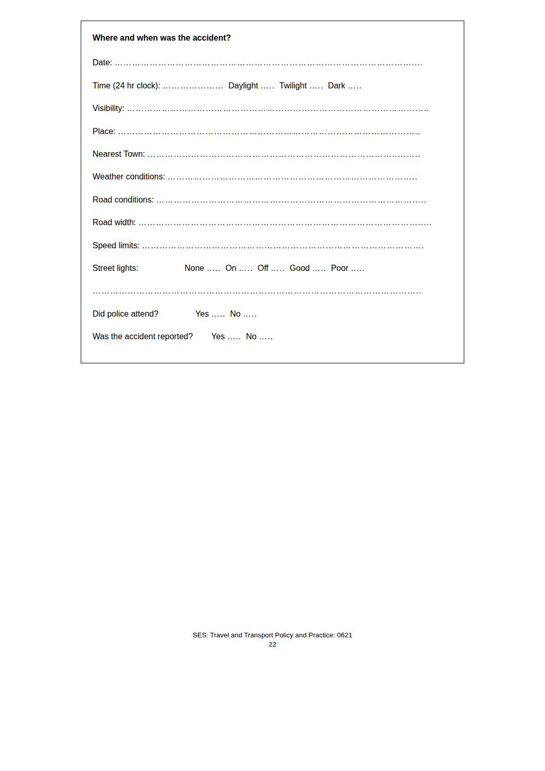Where and when was the accident?
Date: …………………………………………………………………………………………....
Time (24 hr clock): ………………… Daylight ….. Twilight ….. Dark …..
Visibility: …………………………………………………………………………………………..
Place: …………………………………………………………………………………………..
Nearest Town: …………………………………………………………………………..……..
Weather conditions: …………………………………………………………………………..
Road conditions: …………………………………….…………………………………………..
Road width: …………………………………………………………………………………….....
Speed limits: …………………………………………………………………………………….
Street lights: None ….. On ….. Off ….. Good ….. Poor …..
…………………………………………………………………………………………………..
Did police attend? Yes ….. No …..
Was the accident reported? Yes ….. No …..
SES: Travel and Transport Policy and Practice: 0621
22